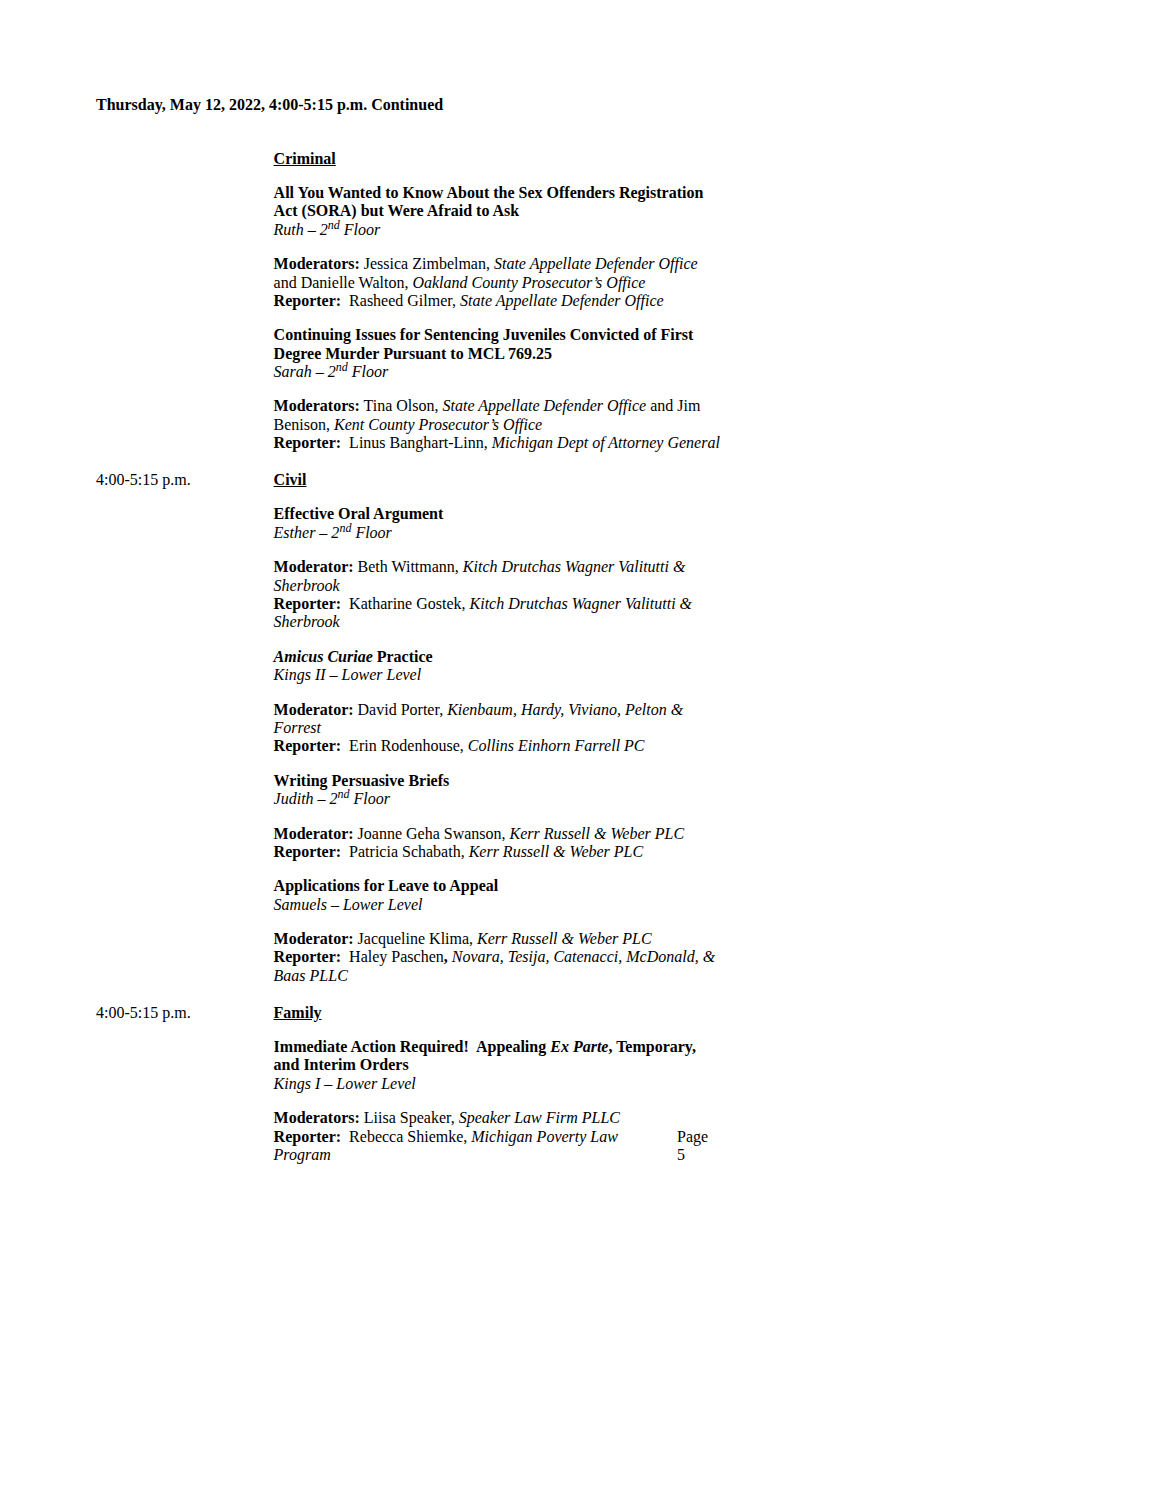Thursday, May 12, 2022, 4:00-5:15 p.m. Continued
Criminal
All You Wanted to Know About the Sex Offenders Registration Act (SORA) but Were Afraid to Ask
Ruth – 2nd Floor
Moderators: Jessica Zimbelman, State Appellate Defender Office and Danielle Walton, Oakland County Prosecutor’s Office
Reporter: Rasheed Gilmer, State Appellate Defender Office
Continuing Issues for Sentencing Juveniles Convicted of First Degree Murder Pursuant to MCL 769.25
Sarah – 2nd Floor
Moderators: Tina Olson, State Appellate Defender Office and Jim Benison, Kent County Prosecutor’s Office
Reporter: Linus Banghart-Linn, Michigan Dept of Attorney General
4:00-5:15 p.m.
Civil
Effective Oral Argument
Esther – 2nd Floor
Moderator: Beth Wittmann, Kitch Drutchas Wagner Valitutti & Sherbrook
Reporter: Katharine Gostek, Kitch Drutchas Wagner Valitutti & Sherbrook
Amicus Curiae Practice
Kings II – Lower Level
Moderator: David Porter, Kienbaum, Hardy, Viviano, Pelton & Forrest
Reporter: Erin Rodenhouse, Collins Einhorn Farrell PC
Writing Persuasive Briefs
Judith – 2nd Floor
Moderator: Joanne Geha Swanson, Kerr Russell & Weber PLC
Reporter: Patricia Schabath, Kerr Russell & Weber PLC
Applications for Leave to Appeal
Samuels – Lower Level
Moderator: Jacqueline Klima, Kerr Russell & Weber PLC
Reporter: Haley Paschen, Novara, Tesija, Catenacci, McDonald, & Baas PLLC
4:00-5:15 p.m.
Family
Immediate Action Required! Appealing Ex Parte, Temporary, and Interim Orders
Kings I – Lower Level
Moderators: Liisa Speaker, Speaker Law Firm PLLC
Reporter: Rebecca Shiemke, Michigan Poverty Law Program
Page 5